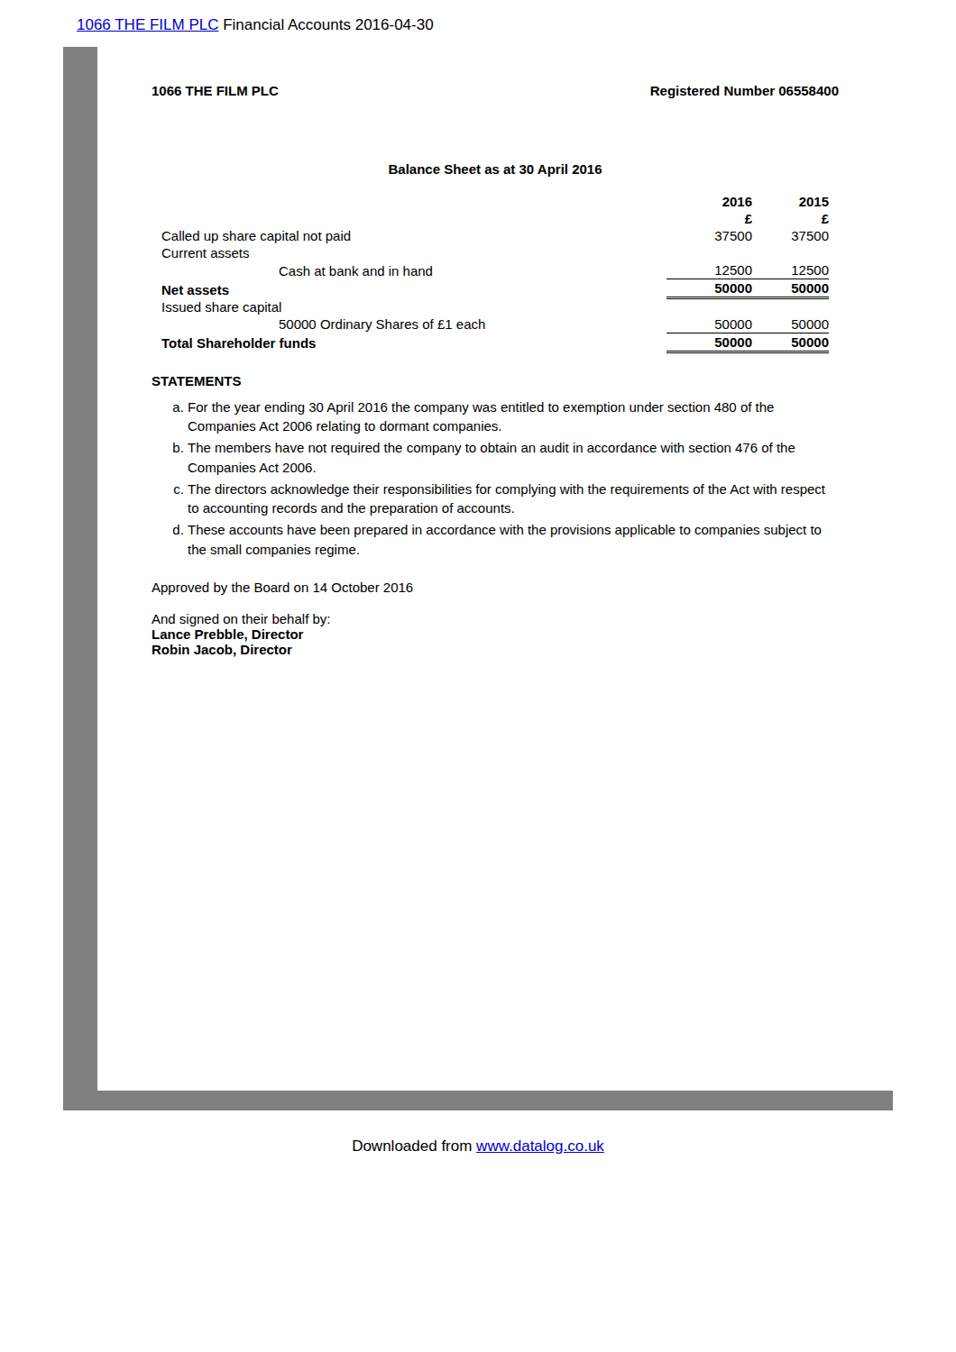1066 THE FILM PLC Financial Accounts 2016-04-30
1066 THE FILM PLC
Registered Number 06558400
Balance Sheet as at 30 April 2016
| | 2016 | 2015 |
| | £ | £ |
| Called up share capital not paid | 37500 | 37500 |
| Current assets | | |
| Cash at bank and in hand | 12500 | 12500 |
| Net assets | 50000 | 50000 |
| Issued share capital | | |
| 50000 Ordinary Shares of £1 each | 50000 | 50000 |
| Total Shareholder funds | 50000 | 50000 |
STATEMENTS
For the year ending 30 April 2016 the company was entitled to exemption under section 480 of the Companies Act 2006 relating to dormant companies.
The members have not required the company to obtain an audit in accordance with section 476 of the Companies Act 2006.
The directors acknowledge their responsibilities for complying with the requirements of the Act with respect to accounting records and the preparation of accounts.
These accounts have been prepared in accordance with the provisions applicable to companies subject to the small companies regime.
Approved by the Board on 14 October 2016
And signed on their behalf by:
Lance Prebble, Director
Robin Jacob, Director
Downloaded from www.datalog.co.uk